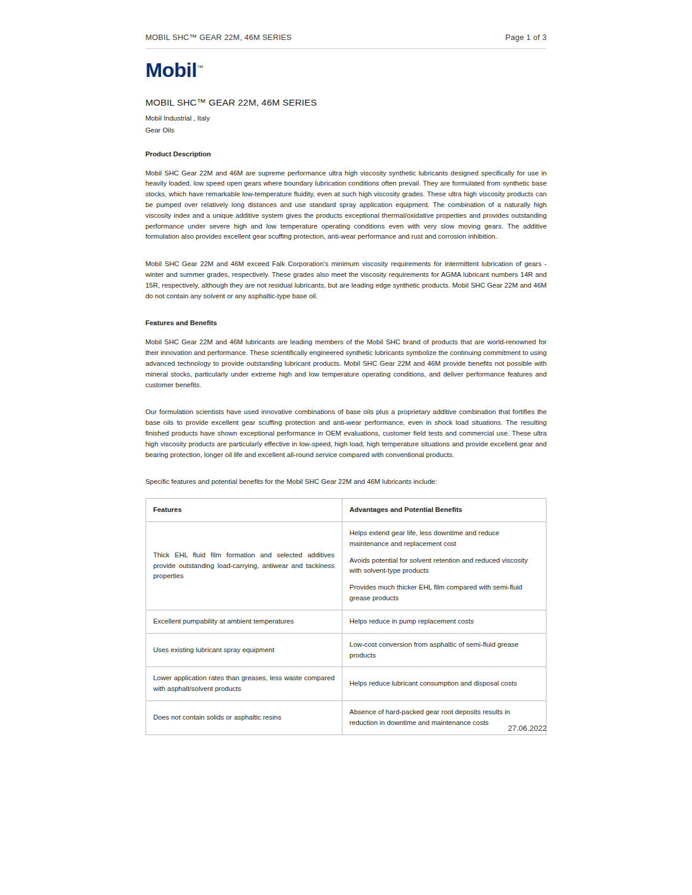MOBIL SHC™ GEAR 22M, 46M SERIES Page 1 of 3
Mobil™
MOBIL SHC™ GEAR 22M, 46M SERIES
Mobil Industrial , Italy
Gear Oils
Product Description
Mobil SHC Gear 22M and 46M are supreme performance ultra high viscosity synthetic lubricants designed specifically for use in heavily loaded, low speed open gears where boundary lubrication conditions often prevail. They are formulated from synthetic base stocks, which have remarkable low-temperature fluidity, even at such high viscosity grades. These ultra high viscosity products can be pumped over relatively long distances and use standard spray application equipment. The combination of a naturally high viscosity index and a unique additive system gives the products exceptional thermal/oxidative properties and provides outstanding performance under severe high and low temperature operating conditions even with very slow moving gears. The additive formulation also provides excellent gear scuffing protection, anti-wear performance and rust and corrosion inhibition.
Mobil SHC Gear 22M and 46M exceed Falk Corporation's minimum viscosity requirements for intermittent lubrication of gears - winter and summer grades, respectively. These grades also meet the viscosity requirements for AGMA lubricant numbers 14R and 15R, respectively, although they are not residual lubricants, but are leading edge synthetic products. Mobil SHC Gear 22M and 46M do not contain any solvent or any asphaltic-type base oil.
Features and Benefits
Mobil SHC Gear 22M and 46M lubricants are leading members of the Mobil SHC brand of products that are world-renowned for their innovation and performance. These scientifically engineered synthetic lubricants symbolize the continuing commitment to using advanced technology to provide outstanding lubricant products. Mobil SHC Gear 22M and 46M provide benefits not possible with mineral stocks, particularly under extreme high and low temperature operating conditions, and deliver performance features and customer benefits.
Our formulation scientists have used innovative combinations of base oils plus a proprietary additive combination that fortifies the base oils to provide excellent gear scuffing protection and anti-wear performance, even in shock load situations. The resulting finished products have shown exceptional performance in OEM evaluations, customer field tests and commercial use. These ultra high viscosity products are particularly effective in low-speed, high load, high temperature situations and provide excellent gear and bearing protection, longer oil life and excellent all-round service compared with conventional products.
Specific features and potential benefits for the Mobil SHC Gear 22M and 46M lubricants include:
| Features | Advantages and Potential Benefits |
| --- | --- |
| Thick EHL fluid film formation and selected additives provide outstanding load-carrying, antiwear and tackiness properties | Helps extend gear life, less downtime and reduce maintenance and replacement cost Avoids potential for solvent retention and reduced viscosity with solvent-type products Provides much thicker EHL film compared with semi-fluid grease products |
| Excellent pumpability at ambient temperatures | Helps reduce in pump replacement costs |
| Uses existing lubricant spray equipment | Low-cost conversion from asphaltic of semi-fluid grease products |
| Lower application rates than greases, less waste compared with asphalt/solvent products | Helps reduce lubricant consumption and disposal costs |
| Does not contain solids or asphaltic resins | Absence of hard-packed gear root deposits results in reduction in downtime and maintenance costs |
27.06.2022